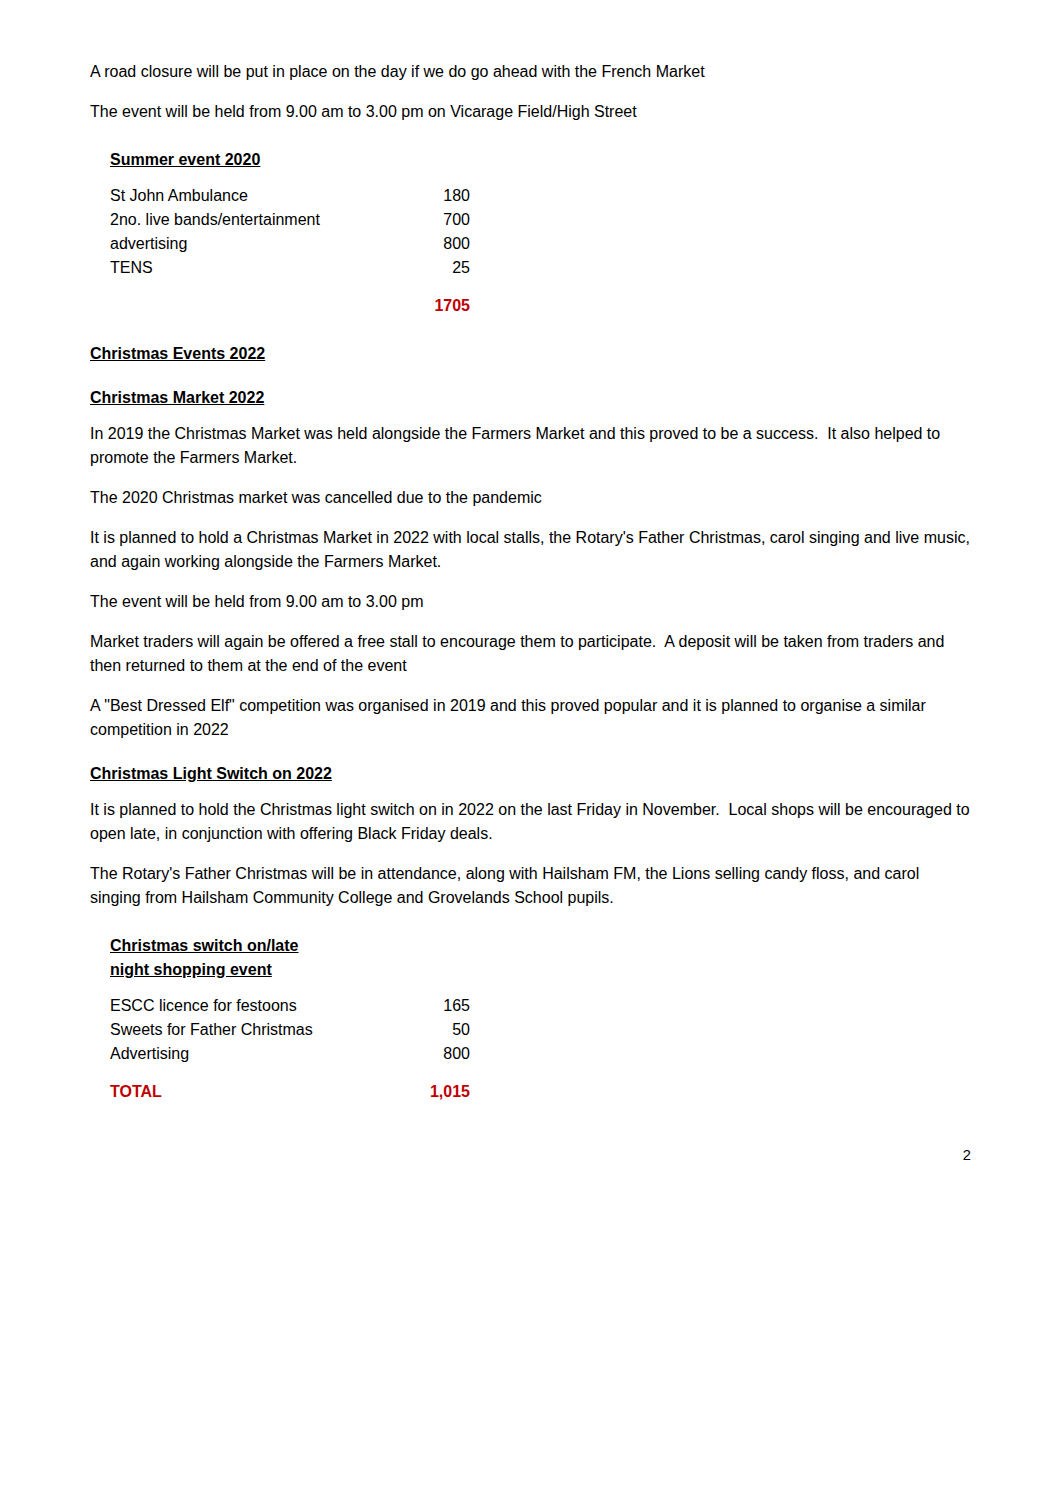A road closure will be put in place on the day if we do go ahead with the French Market
The event will be held from 9.00 am to 3.00 pm on Vicarage Field/High Street
Summer event 2020
| St John Ambulance | 180 |
| 2no. live bands/entertainment | 700 |
| advertising | 800 |
| TENS | 25 |
| | 1705 |
Christmas Events 2022
Christmas Market 2022
In 2019 the Christmas Market was held alongside the Farmers Market and this proved to be a success. It also helped to promote the Farmers Market.
The 2020 Christmas market was cancelled due to the pandemic
It is planned to hold a Christmas Market in 2022 with local stalls, the Rotary's Father Christmas, carol singing and live music, and again working alongside the Farmers Market.
The event will be held from 9.00 am to 3.00 pm
Market traders will again be offered a free stall to encourage them to participate. A deposit will be taken from traders and then returned to them at the end of the event
A "Best Dressed Elf" competition was organised in 2019 and this proved popular and it is planned to organise a similar competition in 2022
Christmas Light Switch on 2022
It is planned to hold the Christmas light switch on in 2022 on the last Friday in November. Local shops will be encouraged to open late, in conjunction with offering Black Friday deals.
The Rotary's Father Christmas will be in attendance, along with Hailsham FM, the Lions selling candy floss, and carol singing from Hailsham Community College and Grovelands School pupils.
Christmas switch on/late
night shopping event
| ESCC licence for festoons | 165 |
| Sweets for Father Christmas | 50 |
| Advertising | 800 |
| TOTAL | 1,015 |
2